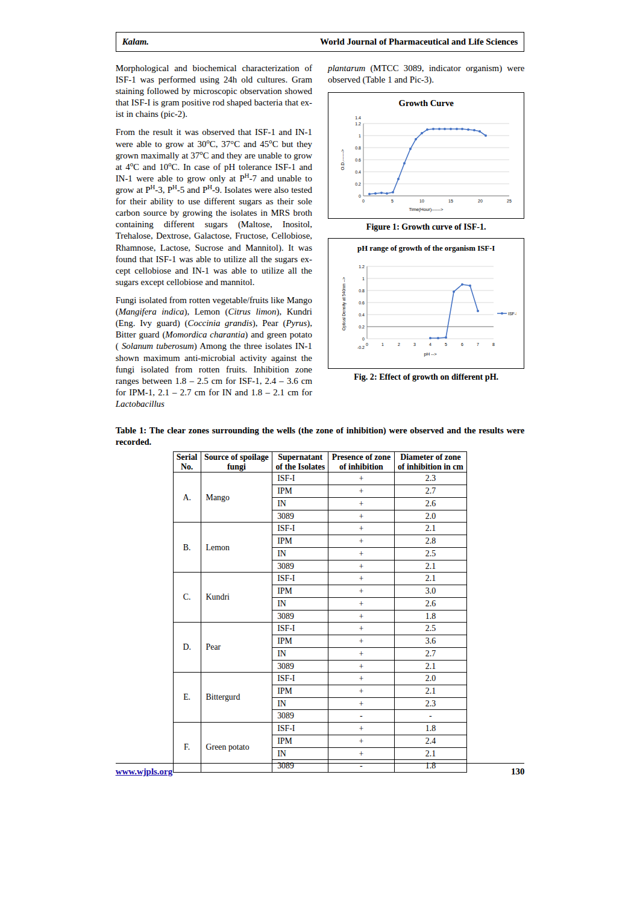Kalam.
World Journal of Pharmaceutical and Life Sciences
Morphological and biochemical characterization of ISF-1 was performed using 24h old cultures. Gram staining followed by microscopic observation showed that ISF-I is gram positive rod shaped bacteria that exist in chains (pic-2).
From the result it was observed that ISF-1 and IN-1 were able to grow at 30oC, 37°C and 45oC but they grown maximally at 37oC and they are unable to grow at 4oC and 10oC. In case of pH tolerance ISF-1 and IN-1 were able to grow only at PH-7 and unable to grow at PH-3, PH-5 and PH-9. Isolates were also tested for their ability to use different sugars as their sole carbon source by growing the isolates in MRS broth containing different sugars (Maltose, Inositol, Trehalose, Dextrose, Galactose, Fructose, Cellobiose, Rhamnose, Lactose, Sucrose and Mannitol). It was found that ISF-1 was able to utilize all the sugars except cellobiose and IN-1 was able to utilize all the sugars except cellobiose and mannitol.
Fungi isolated from rotten vegetable/fruits like Mango (Mangifera indica), Lemon (Citrus limon), Kundri (Eng. Ivy guard) (Coccinia grandis), Pear (Pyrus), Bitter guard (Momordica charantia) and green potato ( Solanum tuberosum) Among the three isolates IN-1 shown maximum anti-microbial activity against the fungi isolated from rotten fruits. Inhibition zone ranges between 1.8 – 2.5 cm for ISF-1, 2.4 – 3.6 cm for IPM-1, 2.1 – 2.7 cm for IN and 1.8 – 2.1 cm for Lactobacillus
plantarum (MTCC 3089, indicator organism) were observed (Table 1 and Pic-3).
Growth Curve
0 0.2 0.4 0.6 0.8 1 1.2 1.4 0 5 10 15 20 25 Time(Hour)------> O.D.------>
Figure 1: Growth curve of ISF-1.
pH range of growth of the organism ISF-I
1.2 1 0.8 0.6 0.4 0.2 0 -0.2 0 1 2 3 4 5 6 7 8 pH --> Optical Density at 540nm --> ISF-I
Fig. 2: Effect of growth on different pH.
Table 1: The clear zones surrounding the wells (the zone of inhibition) were observed and the results were recorded.
| Serial No. | Source of spoilage fungi | Supernatant of the Isolates | Presence of zone of inhibition | Diameter of zone of inhibition in cm |
| --- | --- | --- | --- | --- |
| A. | Mango | ISF-I | + | 2.3 |
| IPM | + | 2.7 |
| IN | + | 2.6 |
| 3089 | + | 2.0 |
| B. | Lemon | ISF-I | + | 2.1 |
| IPM | + | 2.8 |
| IN | + | 2.5 |
| 3089 | + | 2.1 |
| C. | Kundri | ISF-I | + | 2.1 |
| IPM | + | 3.0 |
| IN | + | 2.6 |
| 3089 | + | 1.8 |
| D. | Pear | ISF-I | + | 2.5 |
| IPM | + | 3.6 |
| IN | + | 2.7 |
| 3089 | + | 2.1 |
| E. | Bittergurd | ISF-I | + | 2.0 |
| IPM | + | 2.1 |
| IN | + | 2.3 |
| 3089 | - | - |
| F. | Green potato | ISF-I | + | 1.8 |
| IPM | + | 2.4 |
| IN | + | 2.1 |
| 3089 | - | 1.8 |
www.wjpls.org 130